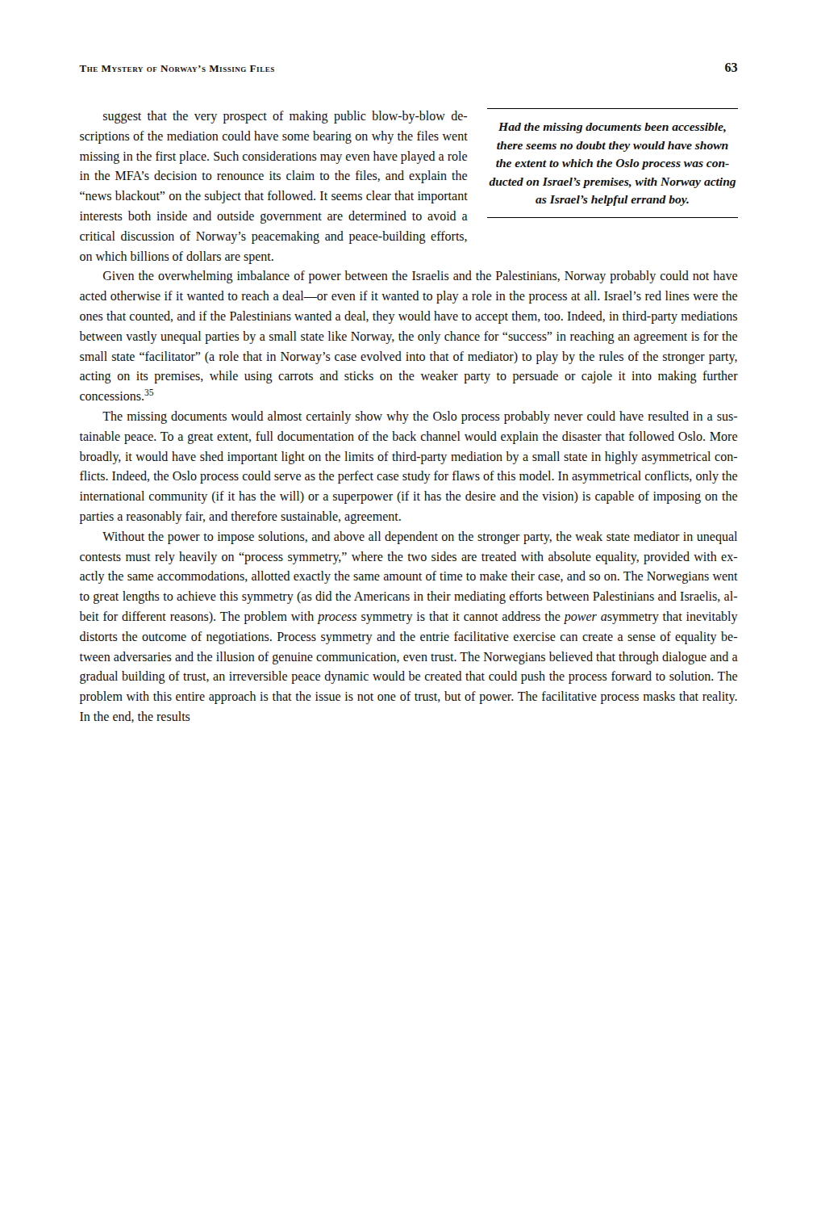The Mystery of Norway’s Missing Files 63
Had the missing documents been accessible, there seems no doubt they would have shown the extent to which the Oslo process was conducted on Israel’s premises, with Norway acting as Israel’s helpful errand boy.
suggest that the very prospect of making public blow-by-blow descriptions of the mediation could have some bearing on why the files went missing in the first place. Such considerations may even have played a role in the MFA’s decision to renounce its claim to the files, and explain the “news blackout” on the subject that followed. It seems clear that important interests both inside and outside government are determined to avoid a critical discussion of Norway’s peacemaking and peace-building efforts, on which billions of dollars are spent.
Given the overwhelming imbalance of power between the Israelis and the Palestinians, Norway probably could not have acted otherwise if it wanted to reach a deal—or even if it wanted to play a role in the process at all. Israel’s red lines were the ones that counted, and if the Palestinians wanted a deal, they would have to accept them, too. Indeed, in third-party mediations between vastly unequal parties by a small state like Norway, the only chance for “success” in reaching an agreement is for the small state “facilitator” (a role that in Norway’s case evolved into that of mediator) to play by the rules of the stronger party, acting on its premises, while using carrots and sticks on the weaker party to persuade or cajole it into making further concessions.35
The missing documents would almost certainly show why the Oslo process probably never could have resulted in a sustainable peace. To a great extent, full documentation of the back channel would explain the disaster that followed Oslo. More broadly, it would have shed important light on the limits of third-party mediation by a small state in highly asymmetrical conflicts. Indeed, the Oslo process could serve as the perfect case study for flaws of this model. In asymmetrical conflicts, only the international community (if it has the will) or a superpower (if it has the desire and the vision) is capable of imposing on the parties a reasonably fair, and therefore sustainable, agreement.
Without the power to impose solutions, and above all dependent on the stronger party, the weak state mediator in unequal contests must rely heavily on “process symmetry,” where the two sides are treated with absolute equality, provided with exactly the same accommodations, allotted exactly the same amount of time to make their case, and so on. The Norwegians went to great lengths to achieve this symmetry (as did the Americans in their mediating efforts between Palestinians and Israelis, albeit for different reasons). The problem with process symmetry is that it cannot address the power asymmetry that inevitably distorts the outcome of negotiations. Process symmetry and the entrie facilitative exercise can create a sense of equality between adversaries and the illusion of genuine communication, even trust. The Norwegians believed that through dialogue and a gradual building of trust, an irreversible peace dynamic would be created that could push the process forward to solution. The problem with this entire approach is that the issue is not one of trust, but of power. The facilitative process masks that reality. In the end, the results